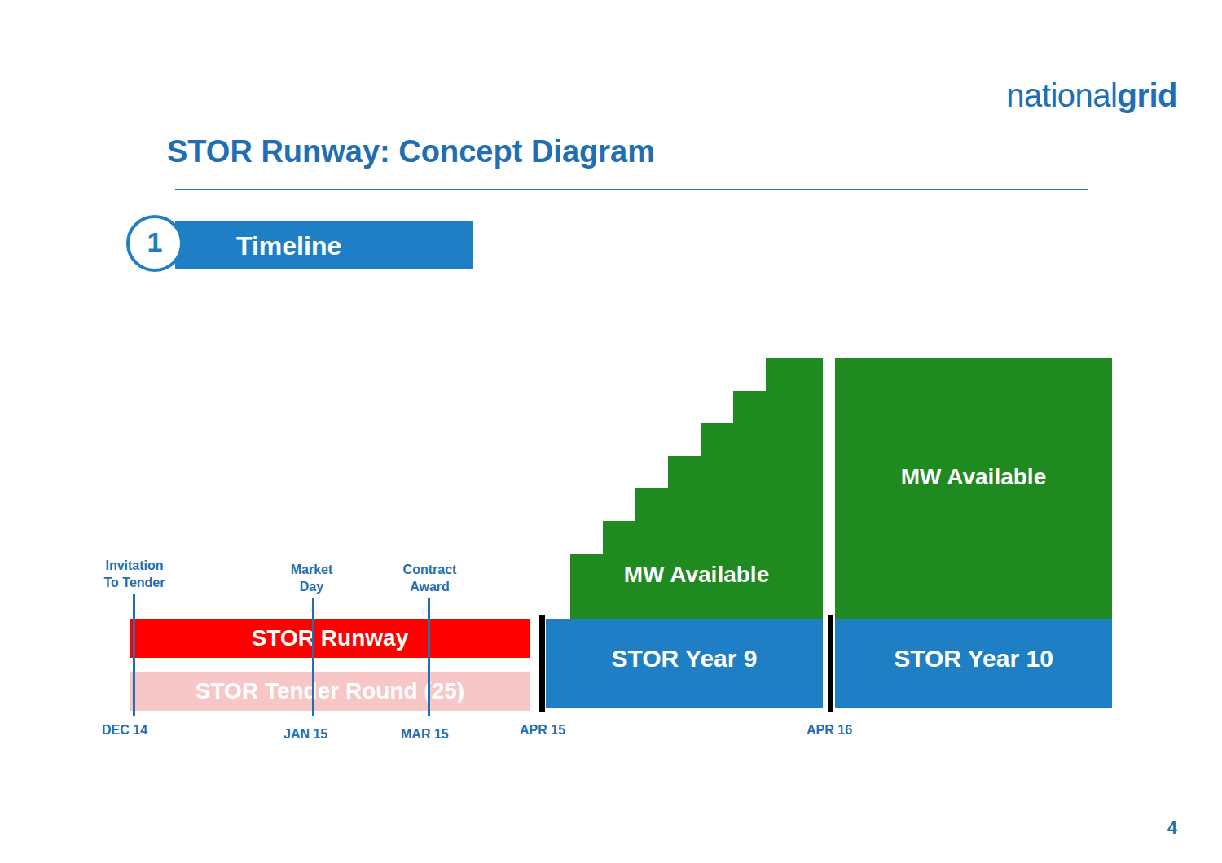nationalgrid
STOR Runway: Concept Diagram
Timeline
1
MW Available
MW Available
STOR Year 9
STOR Year 10
STOR Runway
STOR Tender Round (25)
Invitation
To Tender
Market
Day
Contract
Award
DEC 14
JAN 15
MAR 15
APR 15
APR 16
4